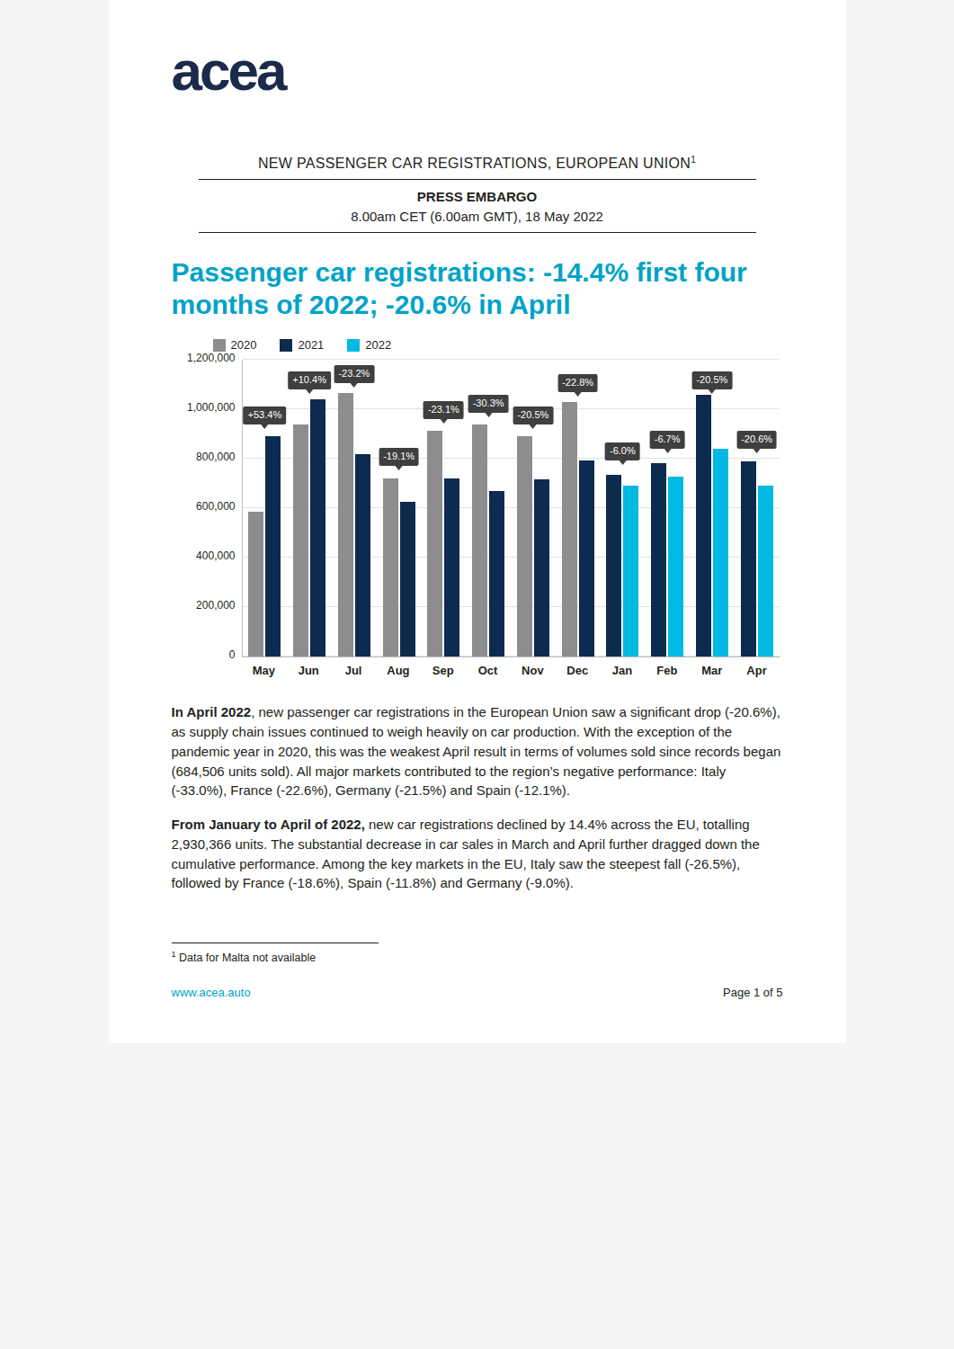acea
NEW PASSENGER CAR REGISTRATIONS, EUROPEAN UNION1
PRESS EMBARGO 8.00am CET (6.00am GMT), 18 May 2022
Passenger car registrations: -14.4% first four months of 2022; -20.6% in April
2020
2021
2022
1,200,000
1,000,000
800,000
600,000
400,000
200,000
0
+53.4%
+10.4%
-23.2%
-19.1%
-23.1%
-30.3%
-20.5%
-22.8%
-6.0%
-6.7%
-20.5%
-20.6%
May Jun Jul Aug Sep Oct Nov Dec Jan Feb Mar Apr
In April 2022, new passenger car registrations in the European Union saw a significant drop (-20.6%), as supply chain issues continued to weigh heavily on car production. With the exception of the pandemic year in 2020, this was the weakest April result in terms of volumes sold since records began (684,506 units sold). All major markets contributed to the region’s negative performance: Italy (-33.0%), France (-22.6%), Germany (-21.5%) and Spain (-12.1%).
From January to April of 2022, new car registrations declined by 14.4% across the EU, totalling 2,930,366 units. The substantial decrease in car sales in March and April further dragged down the cumulative performance. Among the key markets in the EU, Italy saw the steepest fall (-26.5%), followed by France (-18.6%), Spain (-11.8%) and Germany (-9.0%).
1 Data for Malta not available
www.acea.auto Page 1 of 5